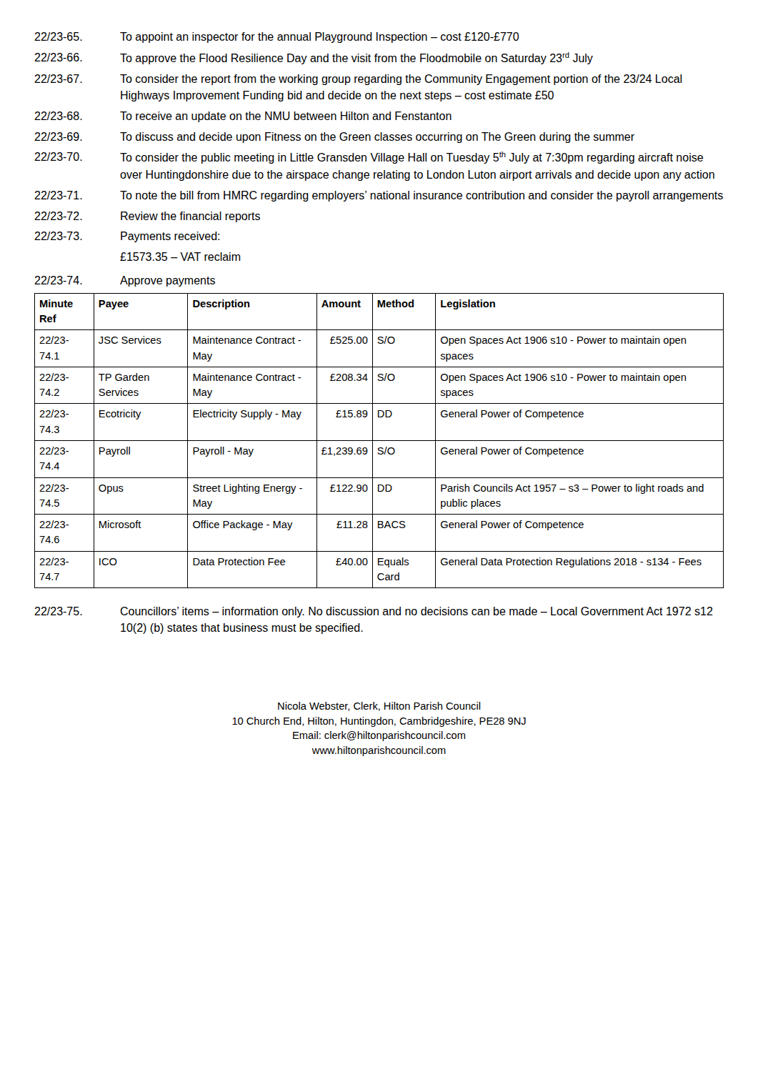22/23-65. To appoint an inspector for the annual Playground Inspection – cost £120-£770
22/23-66. To approve the Flood Resilience Day and the visit from the Floodmobile on Saturday 23rd July
22/23-67. To consider the report from the working group regarding the Community Engagement portion of the 23/24 Local Highways Improvement Funding bid and decide on the next steps – cost estimate £50
22/23-68. To receive an update on the NMU between Hilton and Fenstanton
22/23-69. To discuss and decide upon Fitness on the Green classes occurring on The Green during the summer
22/23-70. To consider the public meeting in Little Gransden Village Hall on Tuesday 5th July at 7:30pm regarding aircraft noise over Huntingdonshire due to the airspace change relating to London Luton airport arrivals and decide upon any action
22/23-71. To note the bill from HMRC regarding employers’ national insurance contribution and consider the payroll arrangements
22/23-72. Review the financial reports
22/23-73. Payments received:
£1573.35 – VAT reclaim
22/23-74. Approve payments
| Minute Ref | Payee | Description | Amount | Method | Legislation |
| --- | --- | --- | --- | --- | --- |
| 22/23-74.1 | JSC Services | Maintenance Contract - May | £525.00 | S/O | Open Spaces Act 1906 s10 - Power to maintain open spaces |
| 22/23-74.2 | TP Garden Services | Maintenance Contract - May | £208.34 | S/O | Open Spaces Act 1906 s10 - Power to maintain open spaces |
| 22/23-74.3 | Ecotricity | Electricity Supply - May | £15.89 | DD | General Power of Competence |
| 22/23-74.4 | Payroll | Payroll - May | £1,239.69 | S/O | General Power of Competence |
| 22/23-74.5 | Opus | Street Lighting Energy - May | £122.90 | DD | Parish Councils Act 1957 – s3 – Power to light roads and public places |
| 22/23-74.6 | Microsoft | Office Package - May | £11.28 | BACS | General Power of Competence |
| 22/23-74.7 | ICO | Data Protection Fee | £40.00 | Equals Card | General Data Protection Regulations 2018 - s134 - Fees |
22/23-75. Councillors’ items – information only. No discussion and no decisions can be made – Local Government Act 1972 s12 10(2) (b) states that business must be specified.
Nicola Webster, Clerk, Hilton Parish Council
10 Church End, Hilton, Huntingdon, Cambridgeshire, PE28 9NJ
Email: clerk@hiltonparishcouncil.com
www.hiltonparishcouncil.com